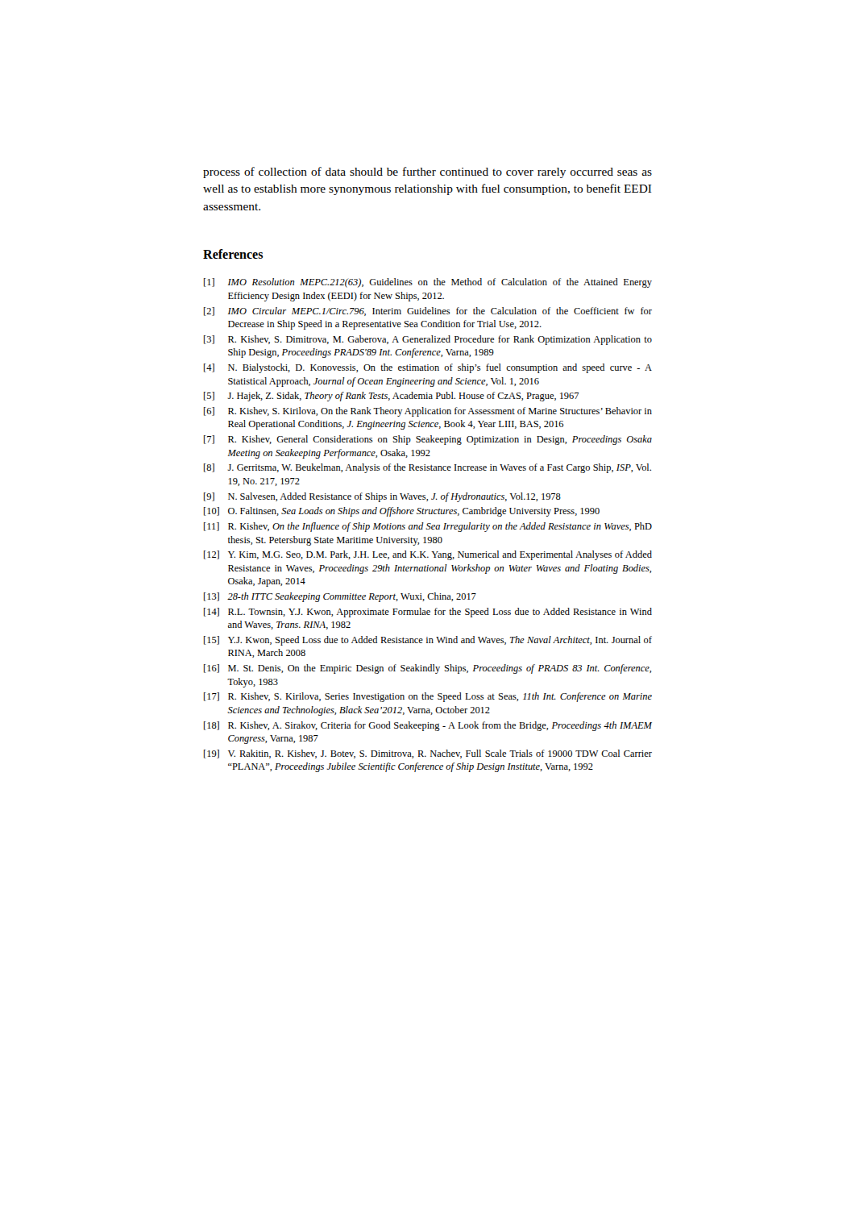process of collection of data should be further continued to cover rarely occurred seas as well as to establish more synonymous relationship with fuel consumption, to benefit EEDI assessment.
References
[1] IMO Resolution MEPC.212(63), Guidelines on the Method of Calculation of the Attained Energy Efficiency Design Index (EEDI) for New Ships, 2012.
[2] IMO Circular MEPC.1/Circ.796, Interim Guidelines for the Calculation of the Coefficient fw for Decrease in Ship Speed in a Representative Sea Condition for Trial Use, 2012.
[3] R. Kishev, S. Dimitrova, M. Gaberova, A Generalized Procedure for Rank Optimization Application to Ship Design, Proceedings PRADS'89 Int. Conference, Varna, 1989
[4] N. Bialystocki, D. Konovessis, On the estimation of ship’s fuel consumption and speed curve - A Statistical Approach, Journal of Ocean Engineering and Science, Vol. 1, 2016
[5] J. Hajek, Z. Sidak, Theory of Rank Tests, Academia Publ. House of CzAS, Prague, 1967
[6] R. Kishev, S. Kirilova, On the Rank Theory Application for Assessment of Marine Structures’ Behavior in Real Operational Conditions, J. Engineering Science, Book 4, Year LIII, BAS, 2016
[7] R. Kishev, General Considerations on Ship Seakeeping Optimization in Design, Proceedings Osaka Meeting on Seakeeping Performance, Osaka, 1992
[8] J. Gerritsma, W. Beukelman, Analysis of the Resistance Increase in Waves of a Fast Cargo Ship, ISP, Vol. 19, No. 217, 1972
[9] N. Salvesen, Added Resistance of Ships in Waves, J. of Hydronautics, Vol.12, 1978
[10] O. Faltinsen, Sea Loads on Ships and Offshore Structures, Cambridge University Press, 1990
[11] R. Kishev, On the Influence of Ship Motions and Sea Irregularity on the Added Resistance in Waves, PhD thesis, St. Petersburg State Maritime University, 1980
[12] Y. Kim, M.G. Seo, D.M. Park, J.H. Lee, and K.K. Yang, Numerical and Experimental Analyses of Added Resistance in Waves, Proceedings 29th International Workshop on Water Waves and Floating Bodies, Osaka, Japan, 2014
[13] 28-th ITTC Seakeeping Committee Report, Wuxi, China, 2017
[14] R.L. Townsin, Y.J. Kwon, Approximate Formulae for the Speed Loss due to Added Resistance in Wind and Waves, Trans. RINA, 1982
[15] Y.J. Kwon, Speed Loss due to Added Resistance in Wind and Waves, The Naval Architect, Int. Journal of RINA, March 2008
[16] M. St. Denis, On the Empiric Design of Seakindly Ships, Proceedings of PRADS 83 Int. Conference, Tokyo, 1983
[17] R. Kishev, S. Kirilova, Series Investigation on the Speed Loss at Seas, 11th Int. Conference on Marine Sciences and Technologies, Black Sea’2012, Varna, October 2012
[18] R. Kishev, A. Sirakov, Criteria for Good Seakeeping - A Look from the Bridge, Proceedings 4th IMAEM Congress, Varna, 1987
[19] V. Rakitin, R. Kishev, J. Botev, S. Dimitrova, R. Nachev, Full Scale Trials of 19000 TDW Coal Carrier “PLANA”, Proceedings Jubilee Scientific Conference of Ship Design Institute, Varna, 1992